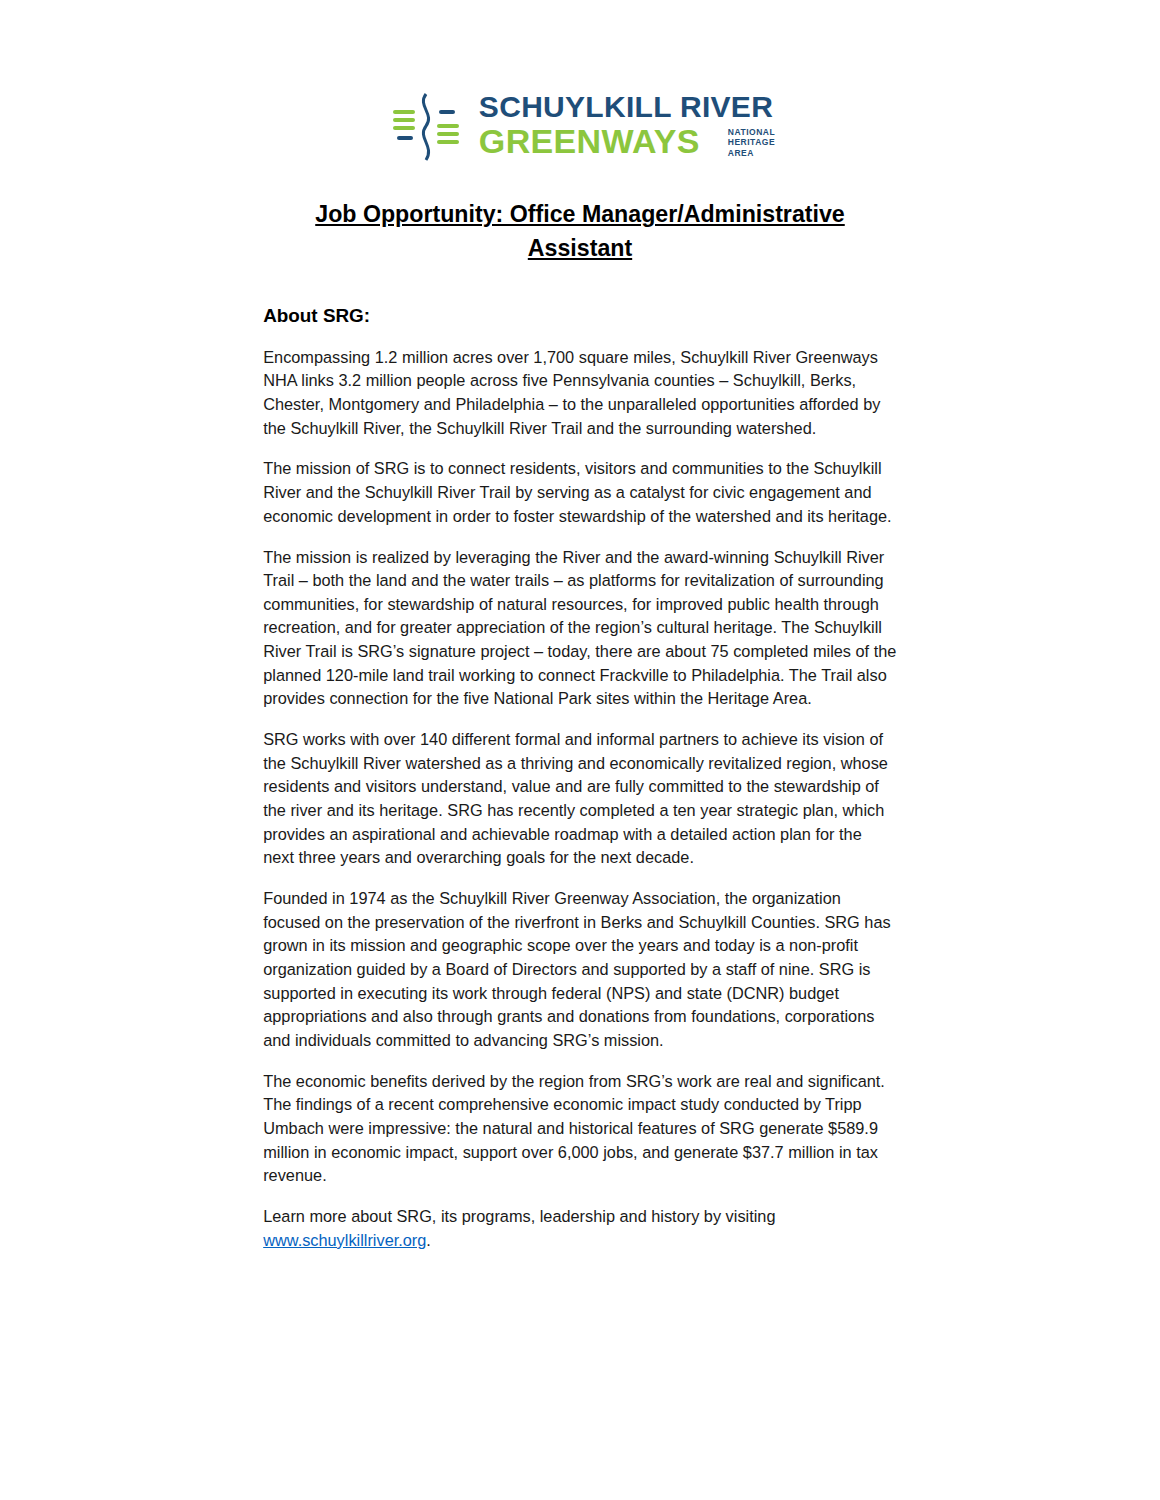SCHUYLKILL RIVER GREENWAYS National
Heritage
Area
Job Opportunity: Office Manager/Administrative Assistant
About SRG:
Encompassing 1.2 million acres over 1,700 square miles, Schuylkill River Greenways NHA links 3.2 million people across five Pennsylvania counties – Schuylkill, Berks, Chester, Montgomery and Philadelphia – to the unparalleled opportunities afforded by the Schuylkill River, the Schuylkill River Trail and the surrounding watershed.
The mission of SRG is to connect residents, visitors and communities to the Schuylkill River and the Schuylkill River Trail by serving as a catalyst for civic engagement and economic development in order to foster stewardship of the watershed and its heritage.
The mission is realized by leveraging the River and the award-winning Schuylkill River Trail – both the land and the water trails – as platforms for revitalization of surrounding communities, for stewardship of natural resources, for improved public health through recreation, and for greater appreciation of the region’s cultural heritage. The Schuylkill River Trail is SRG’s signature project – today, there are about 75 completed miles of the planned 120-mile land trail working to connect Frackville to Philadelphia. The Trail also provides connection for the five National Park sites within the Heritage Area.
SRG works with over 140 different formal and informal partners to achieve its vision of the Schuylkill River watershed as a thriving and economically revitalized region, whose residents and visitors understand, value and are fully committed to the stewardship of the river and its heritage. SRG has recently completed a ten year strategic plan, which provides an aspirational and achievable roadmap with a detailed action plan for the next three years and overarching goals for the next decade.
Founded in 1974 as the Schuylkill River Greenway Association, the organization focused on the preservation of the riverfront in Berks and Schuylkill Counties. SRG has grown in its mission and geographic scope over the years and today is a non-profit organization guided by a Board of Directors and supported by a staff of nine. SRG is supported in executing its work through federal (NPS) and state (DCNR) budget appropriations and also through grants and donations from foundations, corporations and individuals committed to advancing SRG’s mission.
The economic benefits derived by the region from SRG’s work are real and significant. The findings of a recent comprehensive economic impact study conducted by Tripp Umbach were impressive: the natural and historical features of SRG generate $589.9 million in economic impact, support over 6,000 jobs, and generate $37.7 million in tax revenue.
Learn more about SRG, its programs, leadership and history by visiting www.schuylkillriver.org.